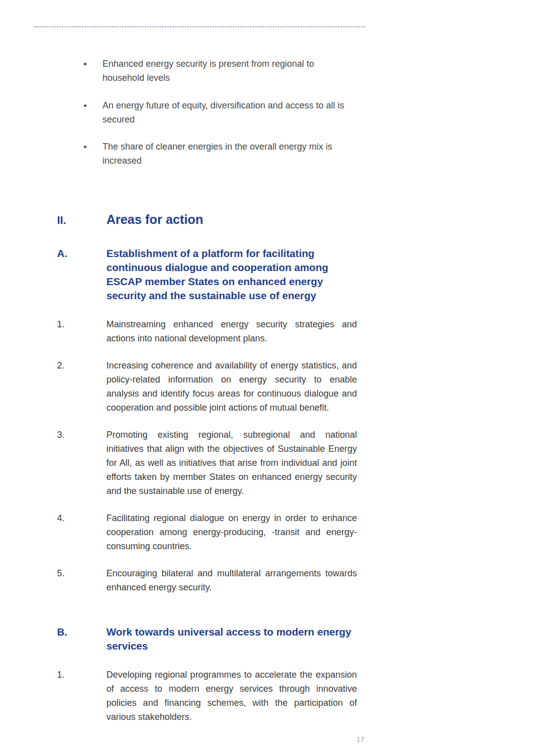Enhanced energy security is present from regional to household levels
An energy future of equity, diversification and access to all is secured
The share of cleaner energies in the overall energy mix is increased
II. Areas for action
A. Establishment of a platform for facilitating continuous dialogue and cooperation among ESCAP member States on enhanced energy security and the sustainable use of energy
1. Mainstreaming enhanced energy security strategies and actions into national development plans.
2. Increasing coherence and availability of energy statistics, and policy-related information on energy security to enable analysis and identify focus areas for continuous dialogue and cooperation and possible joint actions of mutual benefit.
3. Promoting existing regional, subregional and national initiatives that align with the objectives of Sustainable Energy for All, as well as initiatives that arise from individual and joint efforts taken by member States on enhanced energy security and the sustainable use of energy.
4. Facilitating regional dialogue on energy in order to enhance cooperation among energy-producing, -transit and energy-consuming countries.
5. Encouraging bilateral and multilateral arrangements towards enhanced energy security.
B. Work towards universal access to modern energy services
1. Developing regional programmes to accelerate the expansion of access to modern energy services through innovative policies and financing schemes, with the participation of various stakeholders.
17